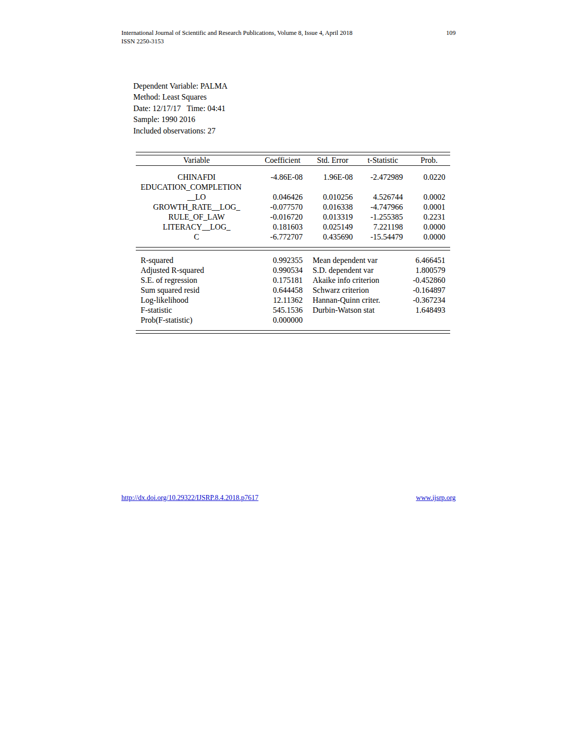International Journal of Scientific and Research Publications, Volume 8, Issue 4, April 2018
ISSN 2250-3153
109
Dependent Variable: PALMA
Method: Least Squares
Date: 12/17/17 Time: 04:41
Sample: 1990 2016
Included observations: 27
| Variable | Coefficient | Std. Error | t-Statistic | Prob. |
| CHINAFDI | -4.86E-08 | 1.96E-08 | -2.472989 | 0.0220 |
| EDUCATION_COMPLETION | | | | |
| __LO | 0.046426 | 0.010256 | 4.526744 | 0.0002 |
| GROWTH_RATE__LOG_ | -0.077570 | 0.016338 | -4.747966 | 0.0001 |
| RULE_OF_LAW | -0.016720 | 0.013319 | -1.255385 | 0.2231 |
| LITERACY__LOG_ | 0.181603 | 0.025149 | 7.221198 | 0.0000 |
| C | -6.772707 | 0.435690 | -15.54479 | 0.0000 |
| R-squared | 0.992355 | Mean dependent var | 6.466451 |
| Adjusted R-squared | 0.990534 | S.D. dependent var | 1.800579 |
| S.E. of regression | 0.175181 | Akaike info criterion | -0.452860 |
| Sum squared resid | 0.644458 | Schwarz criterion | -0.164897 |
| Log-likelihood | 12.11362 | Hannan-Quinn criter. | -0.367234 |
| F-statistic | 545.1536 | Durbin-Watson stat | 1.648493 |
| Prob(F-statistic) | 0.000000 | | |
http://dx.doi.org/10.29322/IJSRP.8.4.2018.p7617
www.ijsrp.org